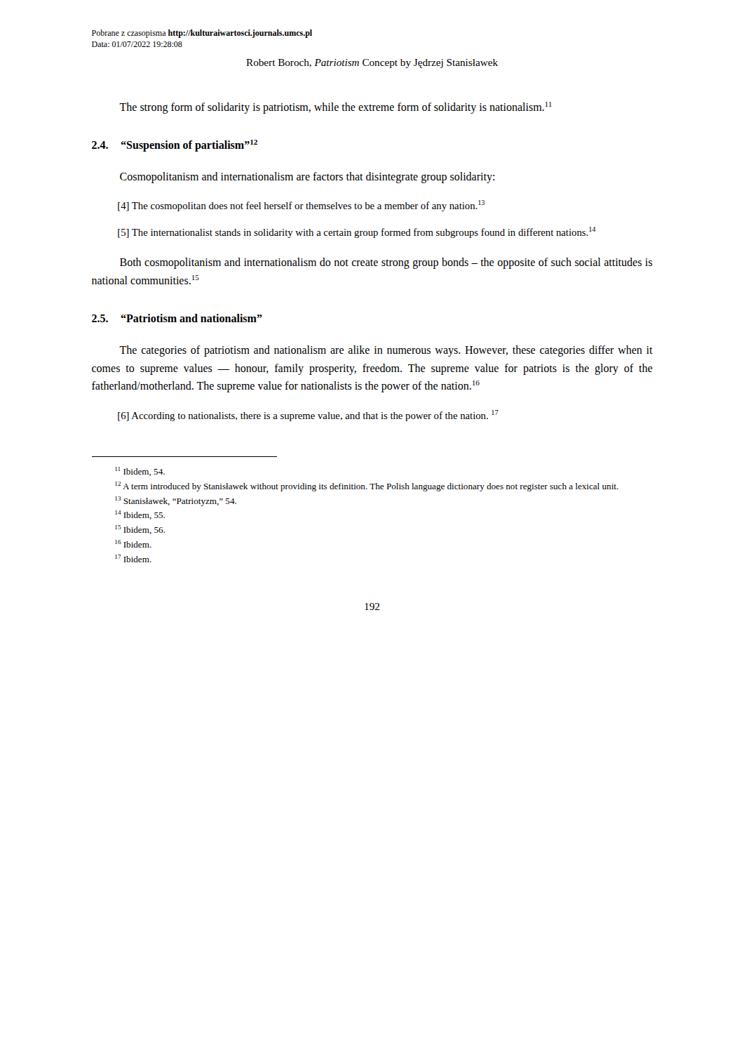Pobrane z czasopisma http://kulturaiwartosci.journals.umcs.pl
Data: 01/07/2022 19:28:08
Robert Boroch, Patriotism Concept by Jędrzej Stanisławek
The strong form of solidarity is patriotism, while the extreme form of solidarity is nationalism.11
2.4.“Suspension of partialism”12
Cosmopolitanism and internationalism are factors that disintegrate group solidarity:
[4] The cosmopolitan does not feel herself or themselves to be a member of any nation.13
[5] The internationalist stands in solidarity with a certain group formed from subgroups found in different nations.14
Both cosmopolitanism and internationalism do not create strong group bonds – the opposite of such social attitudes is national communities.15
2.5.“Patriotism and nationalism”
The categories of patriotism and nationalism are alike in numerous ways. However, these categories differ when it comes to supreme values — honour, family prosperity, freedom. The supreme value for patriots is the glory of the fatherland/motherland. The supreme value for nationalists is the power of the nation.16
[6] According to nationalists, there is a supreme value, and that is the power of the nation. 17
11 Ibidem, 54.
12 A term introduced by Stanisławek without providing its definition. The Polish language dictionary does not register such a lexical unit.
13 Stanisławek, “Patriotyzm,” 54.
14 Ibidem, 55.
15 Ibidem, 56.
16 Ibidem.
17 Ibidem.
192